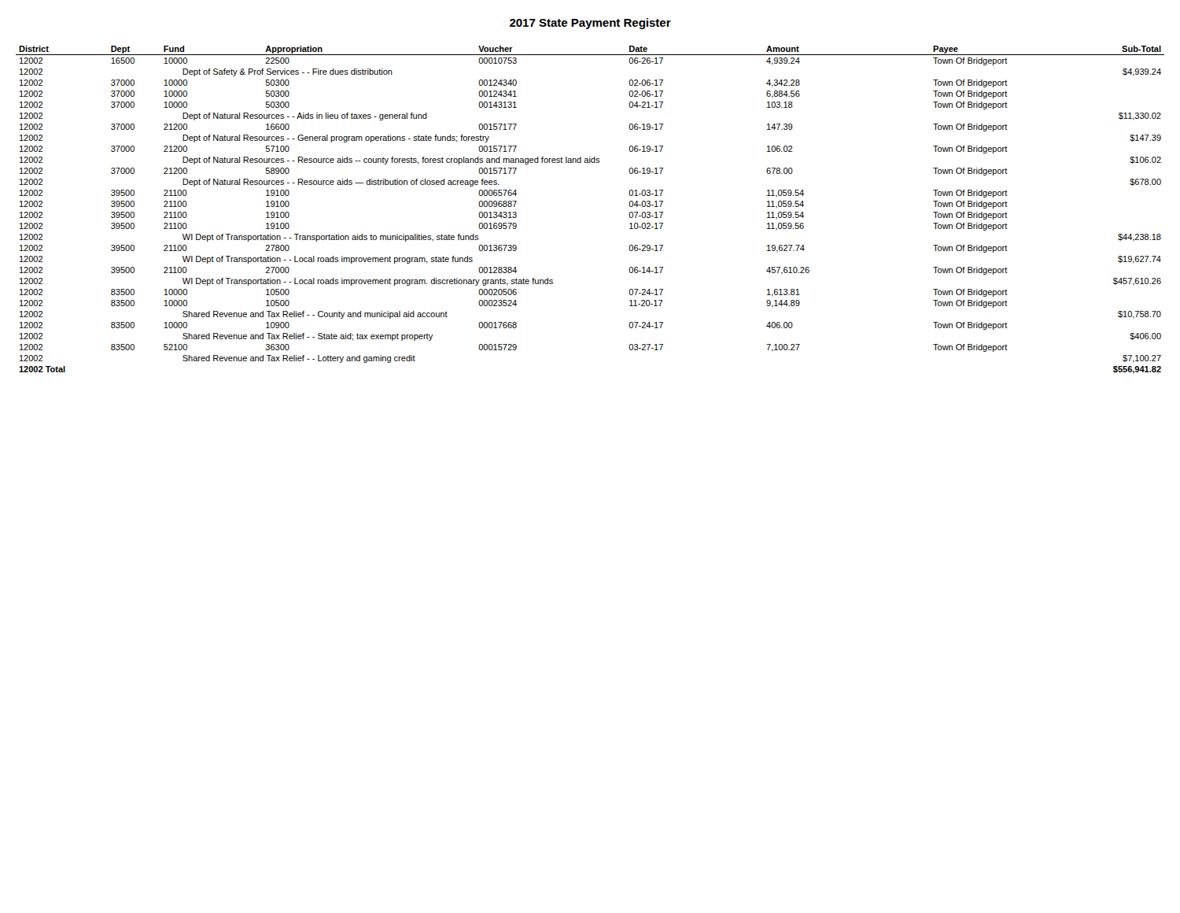2017 State Payment Register
| District | Dept | Fund | Appropriation | Voucher | Date | Amount | Payee | Sub-Total |
| --- | --- | --- | --- | --- | --- | --- | --- | --- |
| 12002 | 16500 | 10000 | 22500 | 00010753 | 06-26-17 | 4,939.24 | Town Of Bridgeport | |
| 12002 | | Dept of Safety & Prof Services - - Fire dues distribution | | $4,939.24 |
| 12002 | 37000 | 10000 | 50300 | 00124340 | 02-06-17 | 4,342.28 | Town Of Bridgeport | |
| 12002 | 37000 | 10000 | 50300 | 00124341 | 02-06-17 | 6,884.56 | Town Of Bridgeport | |
| 12002 | 37000 | 10000 | 50300 | 00143131 | 04-21-17 | 103.18 | Town Of Bridgeport | |
| 12002 | | Dept of Natural Resources - - Aids in lieu of taxes - general fund | | $11,330.02 |
| 12002 | 37000 | 21200 | 16600 | 00157177 | 06-19-17 | 147.39 | Town Of Bridgeport | |
| 12002 | | Dept of Natural Resources - - General program operations - state funds; forestry | | $147.39 |
| 12002 | 37000 | 21200 | 57100 | 00157177 | 06-19-17 | 106.02 | Town Of Bridgeport | |
| 12002 | | Dept of Natural Resources - - Resource aids -- county forests, forest croplands and managed forest land aids | | $106.02 |
| 12002 | 37000 | 21200 | 58900 | 00157177 | 06-19-17 | 678.00 | Town Of Bridgeport | |
| 12002 | | Dept of Natural Resources - - Resource aids — distribution of closed acreage fees. | | $678.00 |
| 12002 | 39500 | 21100 | 19100 | 00065764 | 01-03-17 | 11,059.54 | Town Of Bridgeport | |
| 12002 | 39500 | 21100 | 19100 | 00096887 | 04-03-17 | 11,059.54 | Town Of Bridgeport | |
| 12002 | 39500 | 21100 | 19100 | 00134313 | 07-03-17 | 11,059.54 | Town Of Bridgeport | |
| 12002 | 39500 | 21100 | 19100 | 00169579 | 10-02-17 | 11,059.56 | Town Of Bridgeport | |
| 12002 | | WI Dept of Transportation - - Transportation aids to municipalities, state funds | | $44,238.18 |
| 12002 | 39500 | 21100 | 27800 | 00136739 | 06-29-17 | 19,627.74 | Town Of Bridgeport | |
| 12002 | | WI Dept of Transportation - - Local roads improvement program, state funds | | $19,627.74 |
| 12002 | 39500 | 21100 | 27000 | 00128384 | 06-14-17 | 457,610.26 | Town Of Bridgeport | |
| 12002 | | WI Dept of Transportation - - Local roads improvement program. discretionary grants, state funds | | $457,610.26 |
| 12002 | 83500 | 10000 | 10500 | 00020506 | 07-24-17 | 1,613.81 | Town Of Bridgeport | |
| 12002 | 83500 | 10000 | 10500 | 00023524 | 11-20-17 | 9,144.89 | Town Of Bridgeport | |
| 12002 | | Shared Revenue and Tax Relief - - County and municipal aid account | | $10,758.70 |
| 12002 | 83500 | 10000 | 10900 | 00017668 | 07-24-17 | 406.00 | Town Of Bridgeport | |
| 12002 | | Shared Revenue and Tax Relief - - State aid; tax exempt property | | $406.00 |
| 12002 | 83500 | 52100 | 36300 | 00015729 | 03-27-17 | 7,100.27 | Town Of Bridgeport | |
| 12002 | | Shared Revenue and Tax Relief - - Lottery and gaming credit | | $7,100.27 |
| 12002 Total | | | | | | | | $556,941.82 |